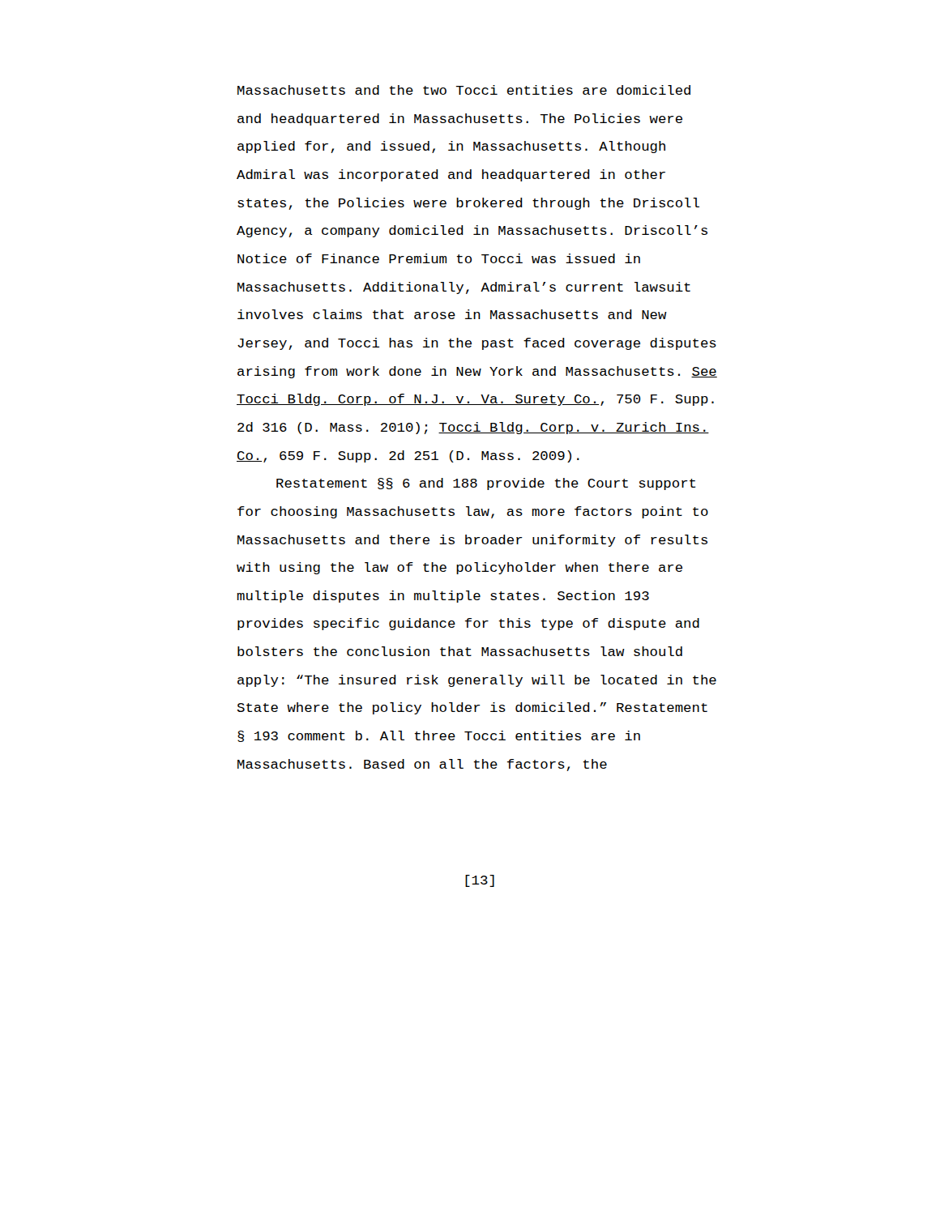Massachusetts and the two Tocci entities are domiciled and headquartered in Massachusetts. The Policies were applied for, and issued, in Massachusetts. Although Admiral was incorporated and headquartered in other states, the Policies were brokered through the Driscoll Agency, a company domiciled in Massachusetts. Driscoll’s Notice of Finance Premium to Tocci was issued in Massachusetts. Additionally, Admiral’s current lawsuit involves claims that arose in Massachusetts and New Jersey, and Tocci has in the past faced coverage disputes arising from work done in New York and Massachusetts. See Tocci Bldg. Corp. of N.J. v. Va. Surety Co., 750 F. Supp. 2d 316 (D. Mass. 2010); Tocci Bldg. Corp. v. Zurich Ins. Co., 659 F. Supp. 2d 251 (D. Mass. 2009).
Restatement §§ 6 and 188 provide the Court support for choosing Massachusetts law, as more factors point to Massachusetts and there is broader uniformity of results with using the law of the policyholder when there are multiple disputes in multiple states. Section 193 provides specific guidance for this type of dispute and bolsters the conclusion that Massachusetts law should apply: “The insured risk generally will be located in the State where the policy holder is domiciled.” Restatement § 193 comment b. All three Tocci entities are in Massachusetts. Based on all the factors, the
[13]